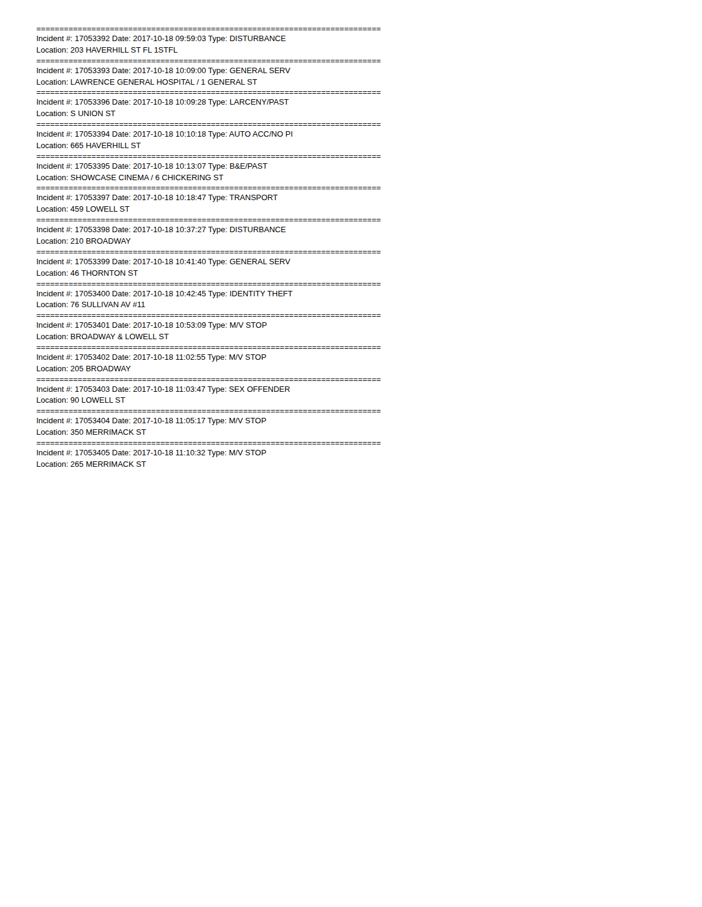===========================================================================
Incident #: 17053392 Date: 2017-10-18 09:59:03 Type: DISTURBANCE
Location: 203 HAVERHILL ST FL 1STFL
===========================================================================
Incident #: 17053393 Date: 2017-10-18 10:09:00 Type: GENERAL SERV
Location: LAWRENCE GENERAL HOSPITAL / 1 GENERAL ST
===========================================================================
Incident #: 17053396 Date: 2017-10-18 10:09:28 Type: LARCENY/PAST
Location: S UNION ST
===========================================================================
Incident #: 17053394 Date: 2017-10-18 10:10:18 Type: AUTO ACC/NO PI
Location: 665 HAVERHILL ST
===========================================================================
Incident #: 17053395 Date: 2017-10-18 10:13:07 Type: B&E/PAST
Location: SHOWCASE CINEMA / 6 CHICKERING ST
===========================================================================
Incident #: 17053397 Date: 2017-10-18 10:18:47 Type: TRANSPORT
Location: 459 LOWELL ST
===========================================================================
Incident #: 17053398 Date: 2017-10-18 10:37:27 Type: DISTURBANCE
Location: 210 BROADWAY
===========================================================================
Incident #: 17053399 Date: 2017-10-18 10:41:40 Type: GENERAL SERV
Location: 46 THORNTON ST
===========================================================================
Incident #: 17053400 Date: 2017-10-18 10:42:45 Type: IDENTITY THEFT
Location: 76 SULLIVAN AV #11
===========================================================================
Incident #: 17053401 Date: 2017-10-18 10:53:09 Type: M/V STOP
Location: BROADWAY & LOWELL ST
===========================================================================
Incident #: 17053402 Date: 2017-10-18 11:02:55 Type: M/V STOP
Location: 205 BROADWAY
===========================================================================
Incident #: 17053403 Date: 2017-10-18 11:03:47 Type: SEX OFFENDER
Location: 90 LOWELL ST
===========================================================================
Incident #: 17053404 Date: 2017-10-18 11:05:17 Type: M/V STOP
Location: 350 MERRIMACK ST
===========================================================================
Incident #: 17053405 Date: 2017-10-18 11:10:32 Type: M/V STOP
Location: 265 MERRIMACK ST